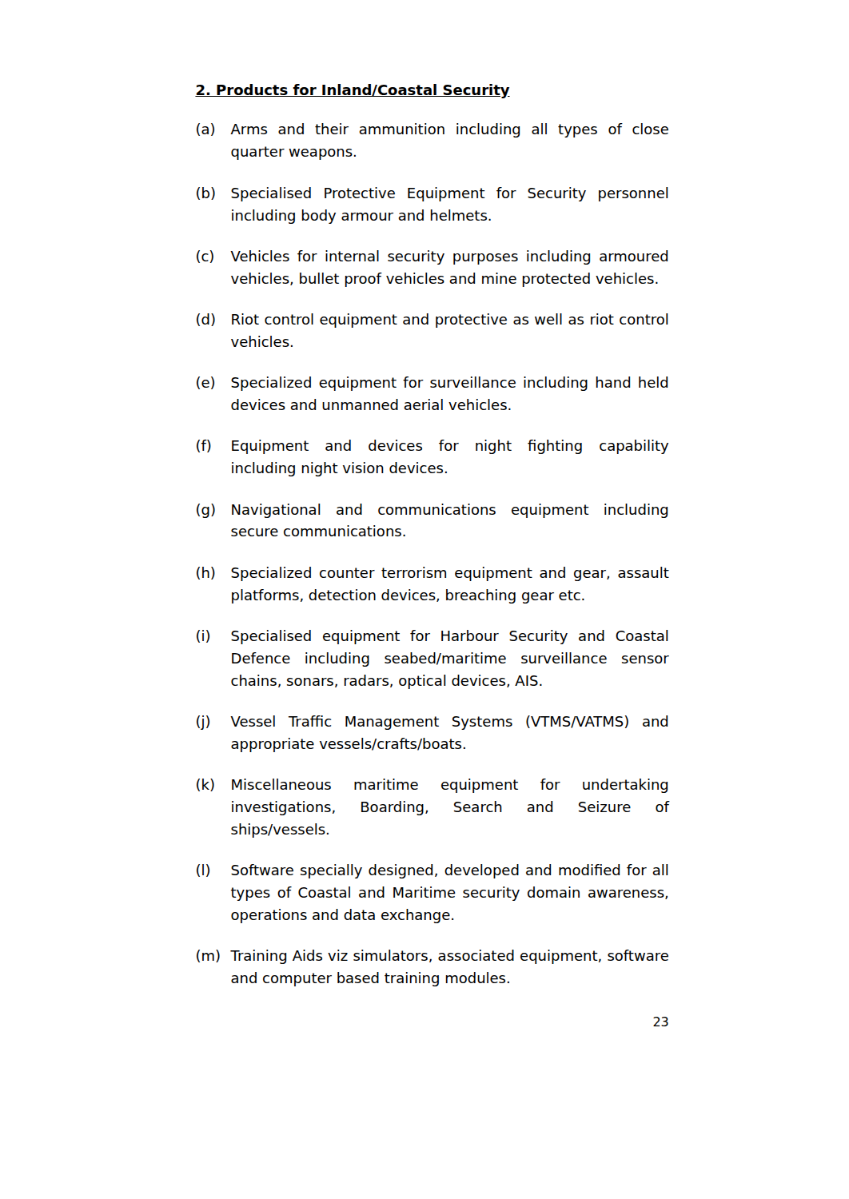2. Products for Inland/Coastal Security
(a) Arms and their ammunition including all types of close quarter weapons.
(b) Specialised Protective Equipment for Security personnel including body armour and helmets.
(c) Vehicles for internal security purposes including armoured vehicles, bullet proof vehicles and mine protected vehicles.
(d) Riot control equipment and protective as well as riot control vehicles.
(e) Specialized equipment for surveillance including hand held devices and unmanned aerial vehicles.
(f) Equipment and devices for night fighting capability including night vision devices.
(g) Navigational and communications equipment including secure communications.
(h) Specialized counter terrorism equipment and gear, assault platforms, detection devices, breaching gear etc.
(i) Specialised equipment for Harbour Security and Coastal Defence including seabed/maritime surveillance sensor chains, sonars, radars, optical devices, AIS.
(j) Vessel Traffic Management Systems (VTMS/VATMS) and appropriate vessels/crafts/boats.
(k) Miscellaneous maritime equipment for undertaking investigations, Boarding, Search and Seizure of ships/vessels.
(l) Software specially designed, developed and modified for all types of Coastal and Maritime security domain awareness, operations and data exchange.
(m) Training Aids viz simulators, associated equipment, software and computer based training modules.
23